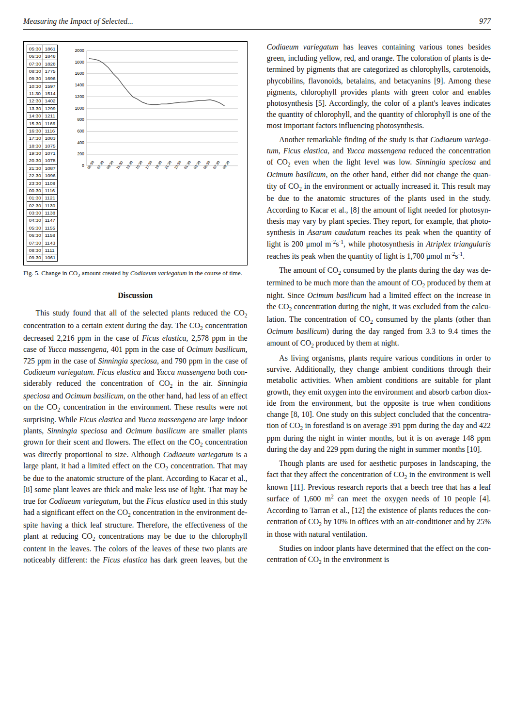Measuring the Impact of Selected... 977
| 05:30 | 1861 |
| 06:30 | 1848 |
| 07:30 | 1828 |
| 08:30 | 1775 |
| 09:30 | 1696 |
| 10:30 | 1597 |
| 11:30 | 1514 |
| 12:30 | 1402 |
| 13:30 | 1299 |
| 14:30 | 1211 |
| 15:30 | 1166 |
| 16:30 | 1116 |
| 17:30 | 1083 |
| 18:30 | 1075 |
| 19:30 | 1071 |
| 20:30 | 1078 |
| 21:30 | 1087 |
| 22:30 | 1096 |
| 23:30 | 1108 |
| 00:30 | 1116 |
| 01:30 | 1121 |
| 02:30 | 1130 |
| 03:30 | 1138 |
| 04:30 | 1147 |
| 05:30 | 1155 |
| 06:30 | 1158 |
| 07:30 | 1143 |
| 08:30 | 1111 |
| 09:30 | 1061 |
2000 1800 1600 1400 1200 1000 800 600 400 200 0 05:30 07:30 09:30 11:30 13:30 15:30 17:30 19:30 21:30 23:30 01:30 03:30 05:30 07:30 09:30
Fig. 5. Change in CO2 amount created by Codiaeum variegatum in the course of time.
Discussion
This study found that all of the selected plants reduced the CO2 concentration to a certain extent during the day. The CO2 concentration decreased 2,216 ppm in the case of Ficus elastica, 2,578 ppm in the case of Yucca massengena, 401 ppm in the case of Ocimum basilicum, 725 ppm in the case of Sinningia speciosa, and 790 ppm in the case of Codiaeum variegatum. Ficus elastica and Yucca massengena both considerably reduced the concentration of CO2 in the air. Sinningia speciosa and Ocimum basilicum, on the other hand, had less of an effect on the CO2 concentration in the environment. These results were not surprising. While Ficus elastica and Yucca massengena are large indoor plants, Sinningia speciosa and Ocimum basilicum are smaller plants grown for their scent and flowers. The effect on the CO2 concentration was directly proportional to size. Although Codiaeum variegatum is a large plant, it had a limited effect on the CO2 concentration. That may be due to the anatomic structure of the plant. According to Kacar et al., [8] some plant leaves are thick and make less use of light. That may be true for Codiaeum variegatum, but the Ficus elastica used in this study had a significant effect on the CO2 concentration in the environment despite having a thick leaf structure. Therefore, the effectiveness of the plant at reducing CO2 concentrations may be due to the chlorophyll content in the leaves. The colors of the leaves of these two plants are noticeably different: the Ficus elastica has dark green leaves, but the Codiaeum variegatum has leaves containing various tones besides green, including yellow, red, and orange. The coloration of plants is determined by pigments that are categorized as chlorophylls, carotenoids, phycobilins, flavonoids, betalains, and betacyanins [9]. Among these pigments, chlorophyll provides plants with green color and enables photosynthesis [5]. Accordingly, the color of a plant's leaves indicates the quantity of chlorophyll, and the quantity of chlorophyll is one of the most important factors influencing photosynthesis.
Another remarkable finding of the study is that Codiaeum variegatum, Ficus elastica, and Yucca massengena reduced the concentration of CO2 even when the light level was low. Sinningia speciosa and Ocimum basilicum, on the other hand, either did not change the quantity of CO2 in the environment or actually increased it. This result may be due to the anatomic structures of the plants used in the study. According to Kacar et al., [8] the amount of light needed for photosynthesis may vary by plant species. They report, for example, that photosynthesis in Asarum caudatum reaches its peak when the quantity of light is 200 μmol m-2s-1, while photosynthesis in Atriplex triangularis reaches its peak when the quantity of light is 1,700 μmol m-2s-1.
The amount of CO2 consumed by the plants during the day was determined to be much more than the amount of CO2 produced by them at night. Since Ocimum basilicum had a limited effect on the increase in the CO2 concentration during the night, it was excluded from the calculation. The concentration of CO2 consumed by the plants (other than Ocimum basilicum) during the day ranged from 3.3 to 9.4 times the amount of CO2 produced by them at night.
As living organisms, plants require various conditions in order to survive. Additionally, they change ambient conditions through their metabolic activities. When ambient conditions are suitable for plant growth, they emit oxygen into the environment and absorb carbon dioxide from the environment, but the opposite is true when conditions change [8, 10]. One study on this subject concluded that the concentration of CO2 in forestland is on average 391 ppm during the day and 422 ppm during the night in winter months, but it is on average 148 ppm during the day and 229 ppm during the night in summer months [10].
Though plants are used for aesthetic purposes in landscaping, the fact that they affect the concentration of CO2 in the environment is well known [11]. Previous research reports that a beech tree that has a leaf surface of 1,600 m2 can meet the oxygen needs of 10 people [4]. According to Tarran et al., [12] the existence of plants reduces the concentration of CO2 by 10% in offices with an air-conditioner and by 25% in those with natural ventilation.
Studies on indoor plants have determined that the effect on the concentration of CO2 in the environment is